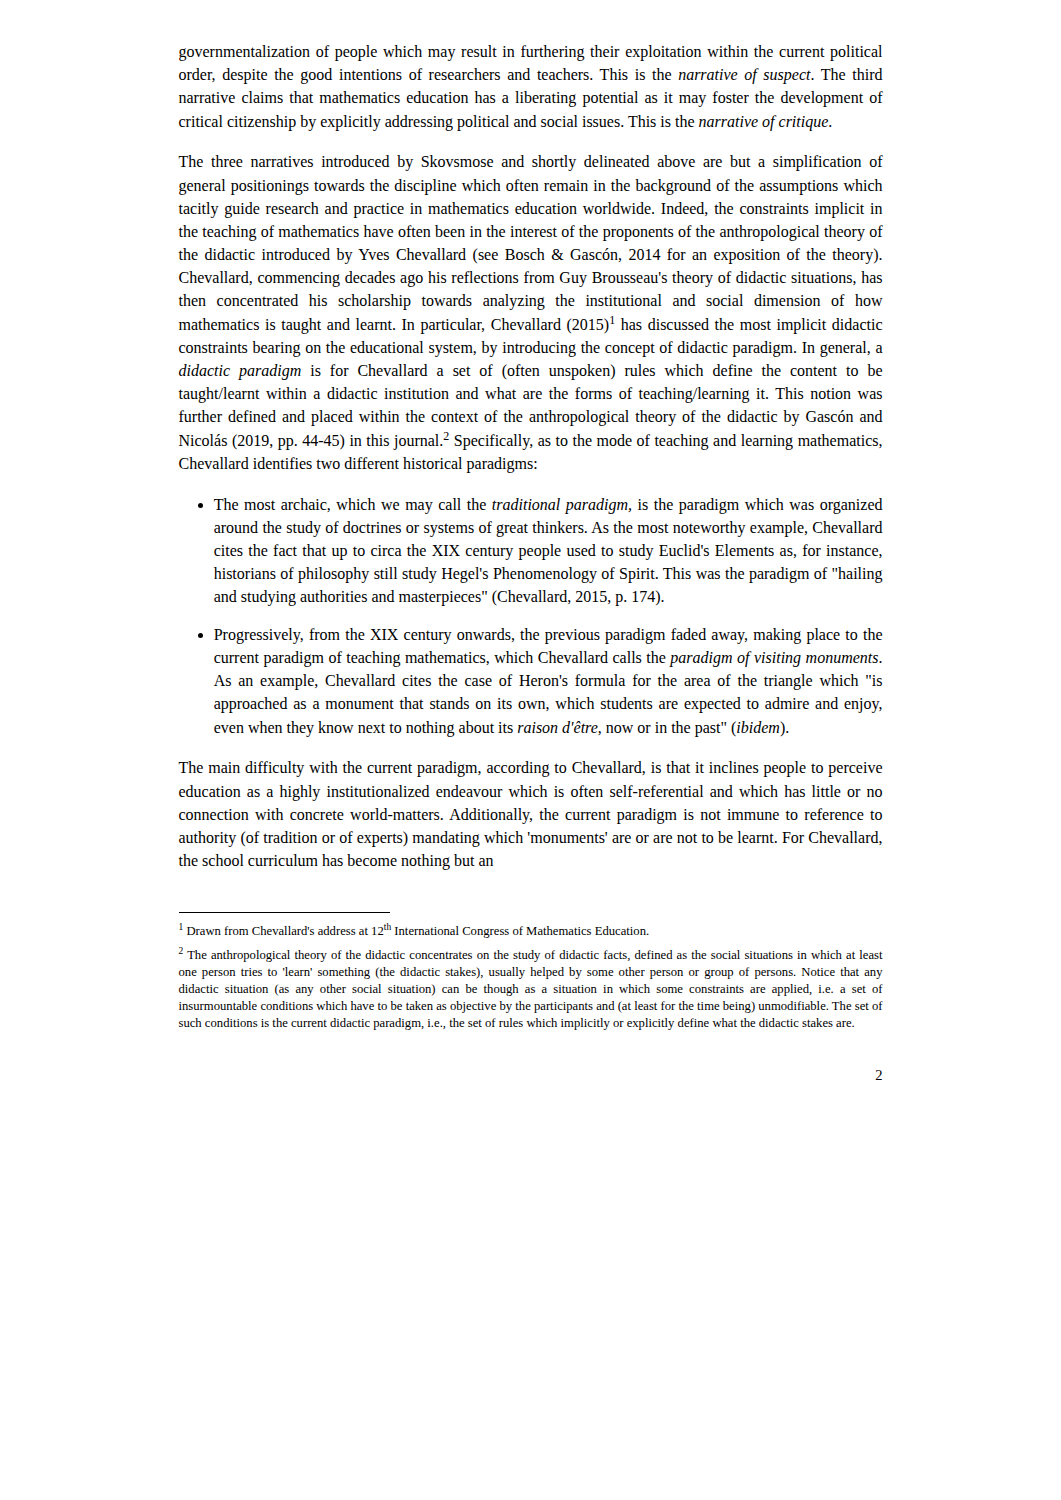governmentalization of people which may result in furthering their exploitation within the current political order, despite the good intentions of researchers and teachers. This is the narrative of suspect. The third narrative claims that mathematics education has a liberating potential as it may foster the development of critical citizenship by explicitly addressing political and social issues. This is the narrative of critique.
The three narratives introduced by Skovsmose and shortly delineated above are but a simplification of general positionings towards the discipline which often remain in the background of the assumptions which tacitly guide research and practice in mathematics education worldwide. Indeed, the constraints implicit in the teaching of mathematics have often been in the interest of the proponents of the anthropological theory of the didactic introduced by Yves Chevallard (see Bosch & Gascón, 2014 for an exposition of the theory). Chevallard, commencing decades ago his reflections from Guy Brousseau's theory of didactic situations, has then concentrated his scholarship towards analyzing the institutional and social dimension of how mathematics is taught and learnt. In particular, Chevallard (2015)1 has discussed the most implicit didactic constraints bearing on the educational system, by introducing the concept of didactic paradigm. In general, a didactic paradigm is for Chevallard a set of (often unspoken) rules which define the content to be taught/learnt within a didactic institution and what are the forms of teaching/learning it. This notion was further defined and placed within the context of the anthropological theory of the didactic by Gascón and Nicolás (2019, pp. 44-45) in this journal.2 Specifically, as to the mode of teaching and learning mathematics, Chevallard identifies two different historical paradigms:
The most archaic, which we may call the traditional paradigm, is the paradigm which was organized around the study of doctrines or systems of great thinkers. As the most noteworthy example, Chevallard cites the fact that up to circa the XIX century people used to study Euclid's Elements as, for instance, historians of philosophy still study Hegel's Phenomenology of Spirit. This was the paradigm of "hailing and studying authorities and masterpieces" (Chevallard, 2015, p. 174).
Progressively, from the XIX century onwards, the previous paradigm faded away, making place to the current paradigm of teaching mathematics, which Chevallard calls the paradigm of visiting monuments. As an example, Chevallard cites the case of Heron's formula for the area of the triangle which "is approached as a monument that stands on its own, which students are expected to admire and enjoy, even when they know next to nothing about its raison d'être, now or in the past" (ibidem).
The main difficulty with the current paradigm, according to Chevallard, is that it inclines people to perceive education as a highly institutionalized endeavour which is often self-referential and which has little or no connection with concrete world-matters. Additionally, the current paradigm is not immune to reference to authority (of tradition or of experts) mandating which 'monuments' are or are not to be learnt. For Chevallard, the school curriculum has become nothing but an
1 Drawn from Chevallard's address at 12th International Congress of Mathematics Education.
2 The anthropological theory of the didactic concentrates on the study of didactic facts, defined as the social situations in which at least one person tries to 'learn' something (the didactic stakes), usually helped by some other person or group of persons. Notice that any didactic situation (as any other social situation) can be though as a situation in which some constraints are applied, i.e. a set of insurmountable conditions which have to be taken as objective by the participants and (at least for the time being) unmodifiable. The set of such conditions is the current didactic paradigm, i.e., the set of rules which implicitly or explicitly define what the didactic stakes are.
2